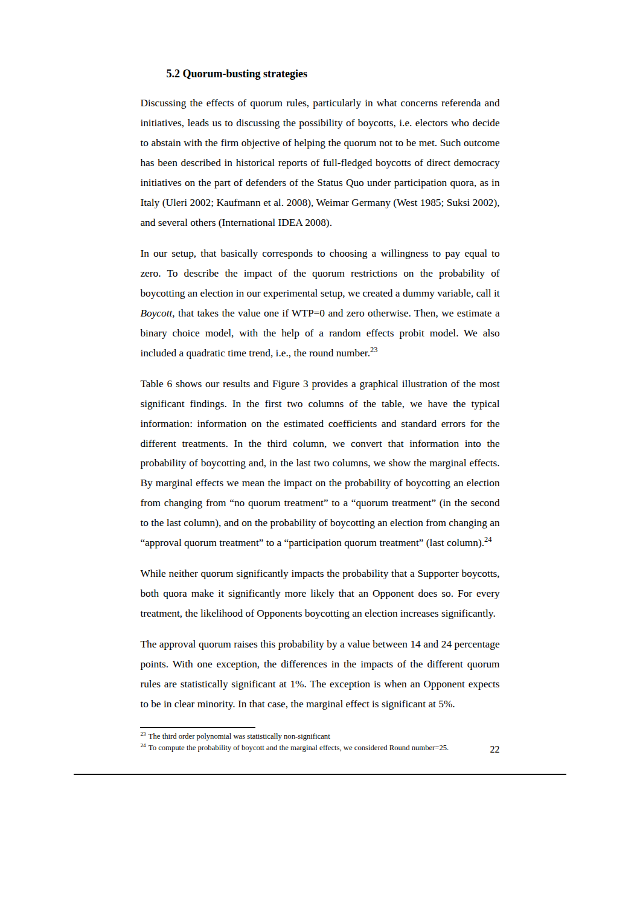5.2 Quorum-busting strategies
Discussing the effects of quorum rules, particularly in what concerns referenda and initiatives, leads us to discussing the possibility of boycotts, i.e. electors who decide to abstain with the firm objective of helping the quorum not to be met. Such outcome has been described in historical reports of full-fledged boycotts of direct democracy initiatives on the part of defenders of the Status Quo under participation quora, as in Italy (Uleri 2002; Kaufmann et al. 2008), Weimar Germany (West 1985; Suksi 2002), and several others (International IDEA 2008).
In our setup, that basically corresponds to choosing a willingness to pay equal to zero. To describe the impact of the quorum restrictions on the probability of boycotting an election in our experimental setup, we created a dummy variable, call it Boycott, that takes the value one if WTP=0 and zero otherwise. Then, we estimate a binary choice model, with the help of a random effects probit model. We also included a quadratic time trend, i.e., the round number.23
Table 6 shows our results and Figure 3 provides a graphical illustration of the most significant findings. In the first two columns of the table, we have the typical information: information on the estimated coefficients and standard errors for the different treatments. In the third column, we convert that information into the probability of boycotting and, in the last two columns, we show the marginal effects. By marginal effects we mean the impact on the probability of boycotting an election from changing from “no quorum treatment” to a “quorum treatment” (in the second to the last column), and on the probability of boycotting an election from changing an “approval quorum treatment” to a “participation quorum treatment” (last column).24
While neither quorum significantly impacts the probability that a Supporter boycotts, both quora make it significantly more likely that an Opponent does so. For every treatment, the likelihood of Opponents boycotting an election increases significantly.
The approval quorum raises this probability by a value between 14 and 24 percentage points. With one exception, the differences in the impacts of the different quorum rules are statistically significant at 1%. The exception is when an Opponent expects to be in clear minority. In that case, the marginal effect is significant at 5%.
23 The third order polynomial was statistically non-significant
24 To compute the probability of boycott and the marginal effects, we considered Round number=25.
22